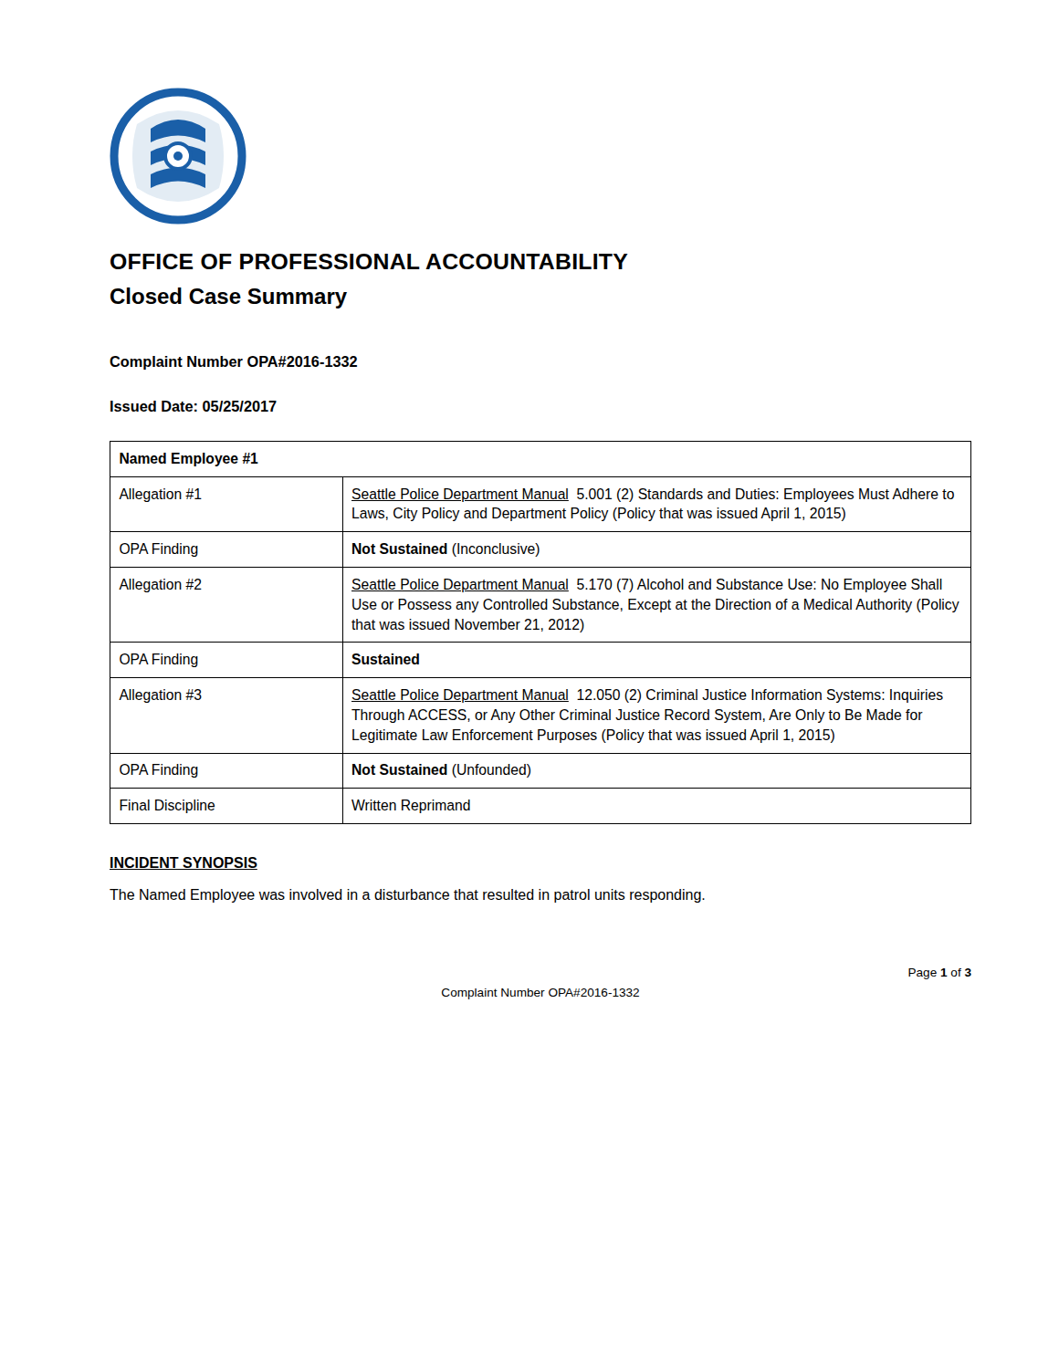OFFICE OF PROFESSIONAL ACCOUNTABILITY
Closed Case Summary
Complaint Number OPA#2016-1332
Issued Date: 05/25/2017
| Named Employee #1 |
| --- |
| Allegation #1 | Seattle Police Department Manual 5.001 (2) Standards and Duties: Employees Must Adhere to Laws, City Policy and Department Policy (Policy that was issued April 1, 2015) |
| OPA Finding | Not Sustained (Inconclusive) |
| Allegation #2 | Seattle Police Department Manual 5.170 (7) Alcohol and Substance Use: No Employee Shall Use or Possess any Controlled Substance, Except at the Direction of a Medical Authority (Policy that was issued November 21, 2012) |
| OPA Finding | Sustained |
| Allegation #3 | Seattle Police Department Manual 12.050 (2) Criminal Justice Information Systems: Inquiries Through ACCESS, or Any Other Criminal Justice Record System, Are Only to Be Made for Legitimate Law Enforcement Purposes (Policy that was issued April 1, 2015) |
| OPA Finding | Not Sustained (Unfounded) |
| Final Discipline | Written Reprimand |
INCIDENT SYNOPSIS
The Named Employee was involved in a disturbance that resulted in patrol units responding.
Page 1 of 3
Complaint Number OPA#2016-1332